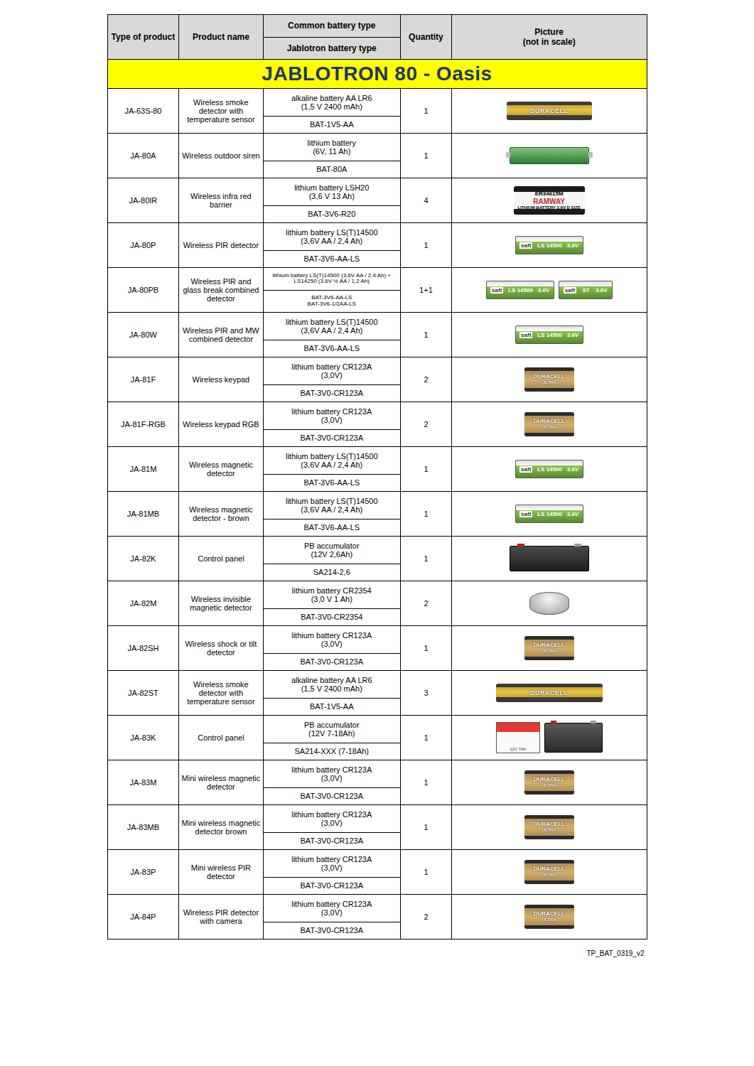| Type of product | Product name | Common battery type | Quantity | Picture (not in scale) |
| --- | --- | --- | --- | --- |
| Jablotron battery type |
| JABLOTRON 80 - Oasis |
| JA-63S-80 | Wireless smoke detector with temperature sensor | alkaline battery AA LR6 (1,5 V 2400 mAh) | 1 | DURACELL |
| BAT-1V5-AA |
| JA-80A | Wireless outdoor siren | lithium battery (6V, 11 Ah) | 1 | |
| BAT-80A |
| JA-80IR | Wireless infra red barrier | lithium battery LSH20 (3,6 V 13 Ah) | 4 | ER34615M RAMWAY LITHIUM BATTERY 3.6V D SIZE |
| BAT-3V6-R20 |
| JA-80P | Wireless PIR detector | lithium battery LS(T)14500 (3,6V AA / 2,4 Ah) | 1 | saft LS 14500 3.6V |
| BAT-3V6-AA-LS |
| JA-80PB | Wireless PIR and glass break combined detector | lithium battery LS(T)14500 (3,6V AA / 2,4 Ah) + LS14250 (3.6V ½ AA / 1,2 Ah) | 1+1 | saft LS 14500 3.6V saft ST 3.6V |
| BAT-3V6-AA-LS BAT-3V6-1/2AA-LS |
| JA-80W | Wireless PIR and MW combined detector | lithium battery LS(T)14500 (3,6V AA / 2,4 Ah) | 1 | saft LS 14500 3.6V |
| BAT-3V6-AA-LS |
| JA-81F | Wireless keypad | lithium battery CR123A (3,0V) | 2 | DURACELL ULTRA |
| BAT-3V0-CR123A |
| JA-81F-RGB | Wireless keypad RGB | lithium battery CR123A (3,0V) | 2 | DURACELL ULTRA |
| BAT-3V0-CR123A |
| JA-81M | Wireless magnetic detector | lithium battery LS(T)14500 (3,6V AA / 2,4 Ah) | 1 | saft LS 14500 3.6V |
| BAT-3V6-AA-LS |
| JA-81MB | Wireless magnetic detector - brown | lithium battery LS(T)14500 (3,6V AA / 2,4 Ah) | 1 | saft LS 14500 3.6V |
| BAT-3V6-AA-LS |
| JA-82K | Control panel | PB accumulator (12V 2,6Ah) | 1 | |
| SA214-2,6 |
| JA-82M | Wireless invisible magnetic detector | lithium battery CR2354 (3,0 V 1 Ah) | 2 | |
| BAT-3V0-CR2354 |
| JA-82SH | Wireless shock or tilt detector | lithium battery CR123A (3,0V) | 1 | DURACELL ULTRA |
| BAT-3V0-CR123A |
| JA-82ST | Wireless smoke detector with temperature sensor | alkaline battery AA LR6 (1,5 V 2400 mAh) | 3 | DURACELL |
| BAT-1V5-AA |
| JA-83K | Control panel | PB accumulator (12V 7-18Ah) | 1 | 12V 7Ah |
| SA214-XXX (7-18Ah) |
| JA-83M | Mini wireless magnetic detector | lithium battery CR123A (3,0V) | 1 | DURACELL ULTRA |
| BAT-3V0-CR123A |
| JA-83MB | Mini wireless magnetic detector brown | lithium battery CR123A (3,0V) | 1 | DURACELL ULTRA |
| BAT-3V0-CR123A |
| JA-83P | Mini wireless PIR detector | lithium battery CR123A (3,0V) | 1 | DURACELL ULTRA |
| BAT-3V0-CR123A |
| JA-84P | Wireless PIR detector with camera | lithium battery CR123A (3,0V) | 2 | DURACELL ULTRA |
| BAT-3V0-CR123A |
TP_BAT_0319_v2